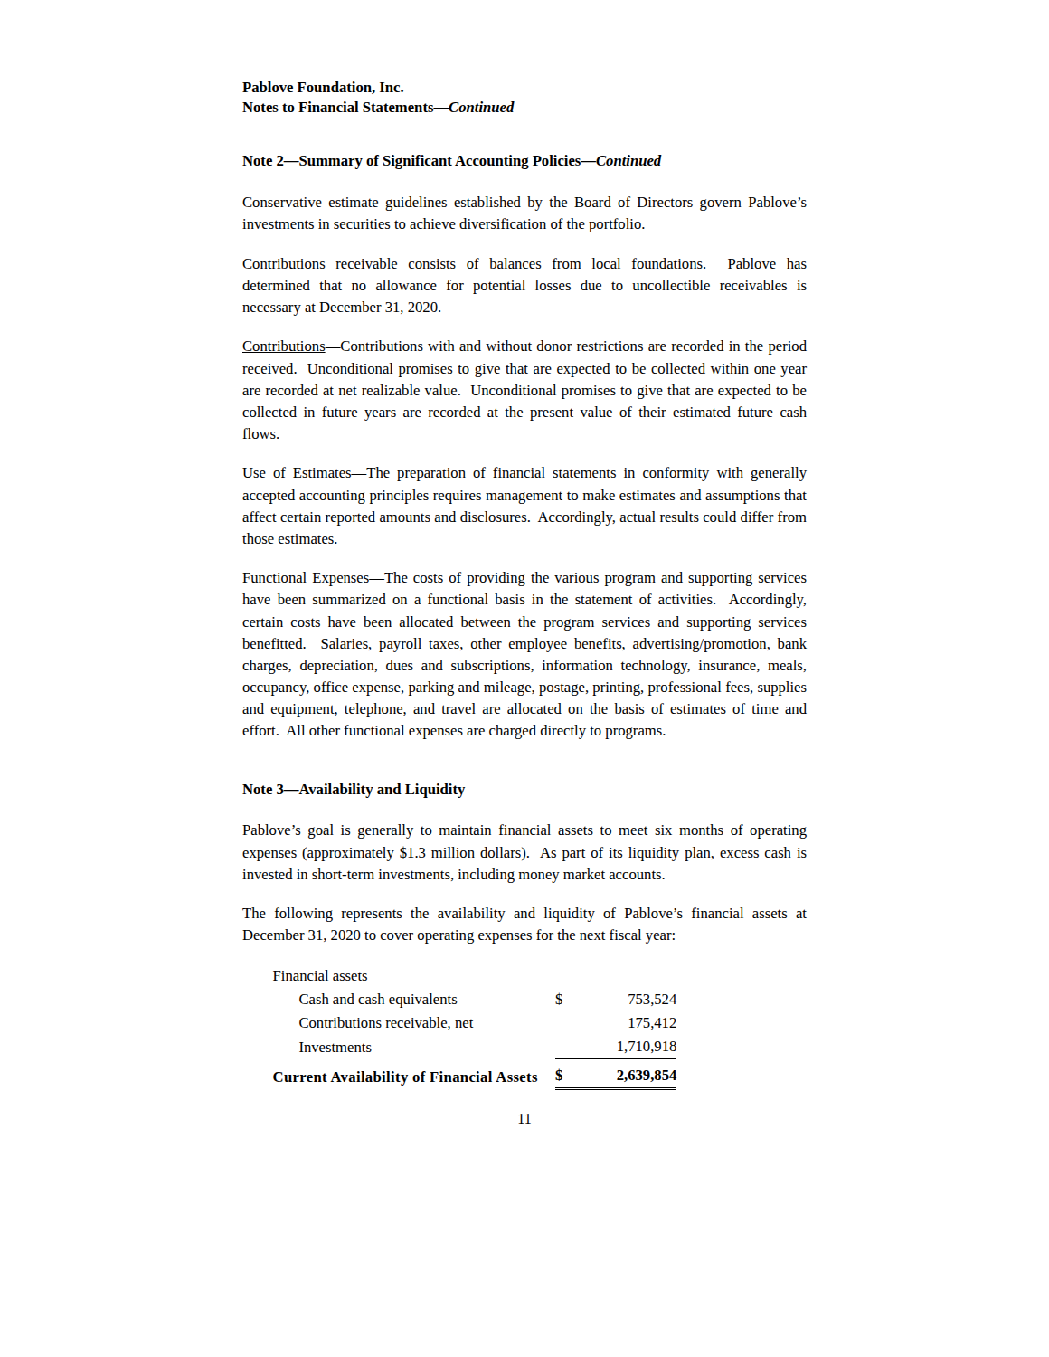Pablove Foundation, Inc.
Notes to Financial Statements—Continued
Note 2—Summary of Significant Accounting Policies—Continued
Conservative estimate guidelines established by the Board of Directors govern Pablove’s investments in securities to achieve diversification of the portfolio.
Contributions receivable consists of balances from local foundations. Pablove has determined that no allowance for potential losses due to uncollectible receivables is necessary at December 31, 2020.
Contributions—Contributions with and without donor restrictions are recorded in the period received. Unconditional promises to give that are expected to be collected within one year are recorded at net realizable value. Unconditional promises to give that are expected to be collected in future years are recorded at the present value of their estimated future cash flows.
Use of Estimates—The preparation of financial statements in conformity with generally accepted accounting principles requires management to make estimates and assumptions that affect certain reported amounts and disclosures. Accordingly, actual results could differ from those estimates.
Functional Expenses—The costs of providing the various program and supporting services have been summarized on a functional basis in the statement of activities. Accordingly, certain costs have been allocated between the program services and supporting services benefitted. Salaries, payroll taxes, other employee benefits, advertising/promotion, bank charges, depreciation, dues and subscriptions, information technology, insurance, meals, occupancy, office expense, parking and mileage, postage, printing, professional fees, supplies and equipment, telephone, and travel are allocated on the basis of estimates of time and effort. All other functional expenses are charged directly to programs.
Note 3—Availability and Liquidity
Pablove’s goal is generally to maintain financial assets to meet six months of operating expenses (approximately $1.3 million dollars). As part of its liquidity plan, excess cash is invested in short-term investments, including money market accounts.
The following represents the availability and liquidity of Pablove’s financial assets at December 31, 2020 to cover operating expenses for the next fiscal year:
| Financial assets | | |
| Cash and cash equivalents | $ | 753,524 |
| Contributions receivable, net | | 175,412 |
| Investments | | 1,710,918 |
| Current Availability of Financial Assets | $ | 2,639,854 |
11